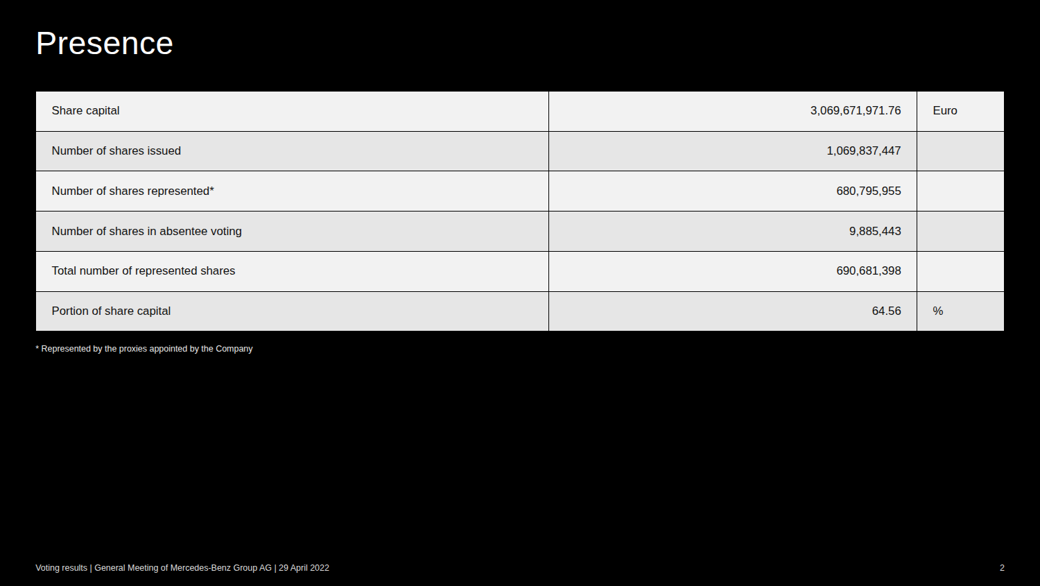Presence
| Share capital | 3,069,671,971.76 | Euro |
| Number of shares issued | 1,069,837,447 | |
| Number of shares represented* | 680,795,955 | |
| Number of shares in absentee voting | 9,885,443 | |
| Total number of represented shares | 690,681,398 | |
| Portion of share capital | 64.56 | % |
* Represented by the proxies appointed by the Company
Voting results | General Meeting of Mercedes-Benz Group AG | 29 April 2022 2